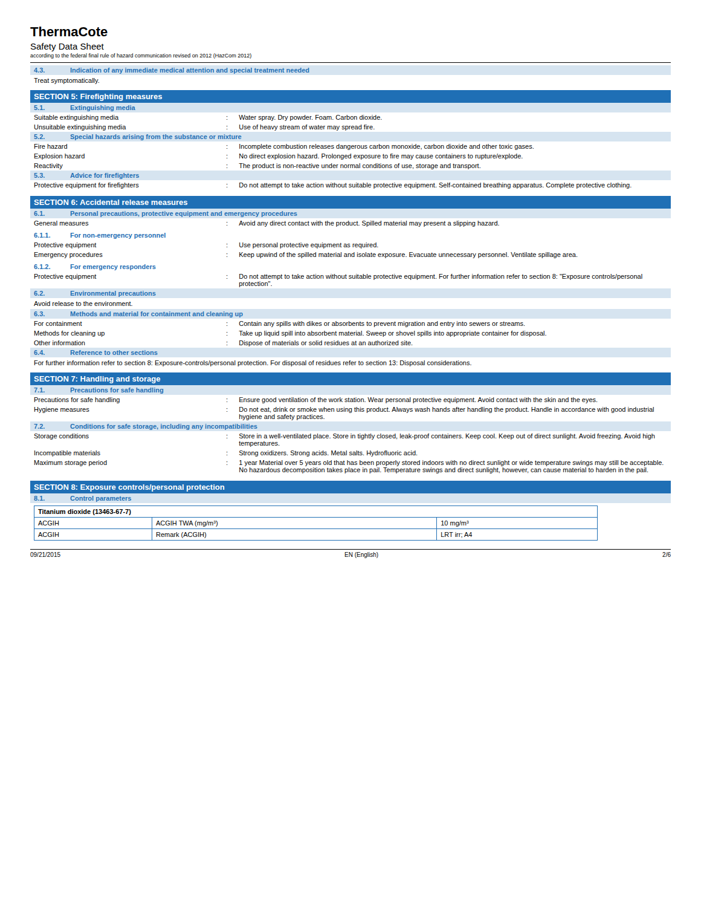ThermaCote
Safety Data Sheet
according to the federal final rule of hazard communication revised on 2012 (HazCom 2012)
4.3. Indication of any immediate medical attention and special treatment needed
Treat symptomatically.
SECTION 5: Firefighting measures
5.1. Extinguishing media
| Suitable extinguishing media | : | Water spray. Dry powder. Foam. Carbon dioxide. |
| Unsuitable extinguishing media | : | Use of heavy stream of water may spread fire. |
5.2. Special hazards arising from the substance or mixture
| Fire hazard | : | Incomplete combustion releases dangerous carbon monoxide, carbon dioxide and other toxic gases. |
| Explosion hazard | : | No direct explosion hazard. Prolonged exposure to fire may cause containers to rupture/explode. |
| Reactivity | : | The product is non-reactive under normal conditions of use, storage and transport. |
5.3. Advice for firefighters
| Protective equipment for firefighters | : | Do not attempt to take action without suitable protective equipment. Self-contained breathing apparatus. Complete protective clothing. |
SECTION 6: Accidental release measures
6.1. Personal precautions, protective equipment and emergency procedures
| General measures | : | Avoid any direct contact with the product. Spilled material may present a slipping hazard. |
6.1.1. For non-emergency personnel
| Protective equipment | : | Use personal protective equipment as required. |
| Emergency procedures | : | Keep upwind of the spilled material and isolate exposure. Evacuate unnecessary personnel. Ventilate spillage area. |
6.1.2. For emergency responders
| Protective equipment | : | Do not attempt to take action without suitable protective equipment. For further information refer to section 8: "Exposure controls/personal protection". |
6.2. Environmental precautions
Avoid release to the environment.
6.3. Methods and material for containment and cleaning up
| For containment | : | Contain any spills with dikes or absorbents to prevent migration and entry into sewers or streams. |
| Methods for cleaning up | : | Take up liquid spill into absorbent material. Sweep or shovel spills into appropriate container for disposal. |
| Other information | : | Dispose of materials or solid residues at an authorized site. |
6.4. Reference to other sections
For further information refer to section 8: Exposure-controls/personal protection. For disposal of residues refer to section 13: Disposal considerations.
SECTION 7: Handling and storage
7.1. Precautions for safe handling
| Precautions for safe handling | : | Ensure good ventilation of the work station. Wear personal protective equipment. Avoid contact with the skin and the eyes. |
| Hygiene measures | : | Do not eat, drink or smoke when using this product. Always wash hands after handling the product. Handle in accordance with good industrial hygiene and safety practices. |
7.2. Conditions for safe storage, including any incompatibilities
| Storage conditions | : | Store in a well-ventilated place. Store in tightly closed, leak-proof containers. Keep cool. Keep out of direct sunlight. Avoid freezing. Avoid high temperatures. |
| Incompatible materials | : | Strong oxidizers. Strong acids. Metal salts. Hydrofluoric acid. |
| Maximum storage period | : | 1 year Material over 5 years old that has been properly stored indoors with no direct sunlight or wide temperature swings may still be acceptable. No hazardous decomposition takes place in pail. Temperature swings and direct sunlight, however, can cause material to harden in the pail. |
SECTION 8: Exposure controls/personal protection
8.1. Control parameters
| Titanium dioxide (13463-67-7) |
| ACGIH | ACGIH TWA (mg/m³) | 10 mg/m³ |
| ACGIH | Remark (ACGIH) | LRT irr; A4 |
09/21/2015 EN (English) 2/6